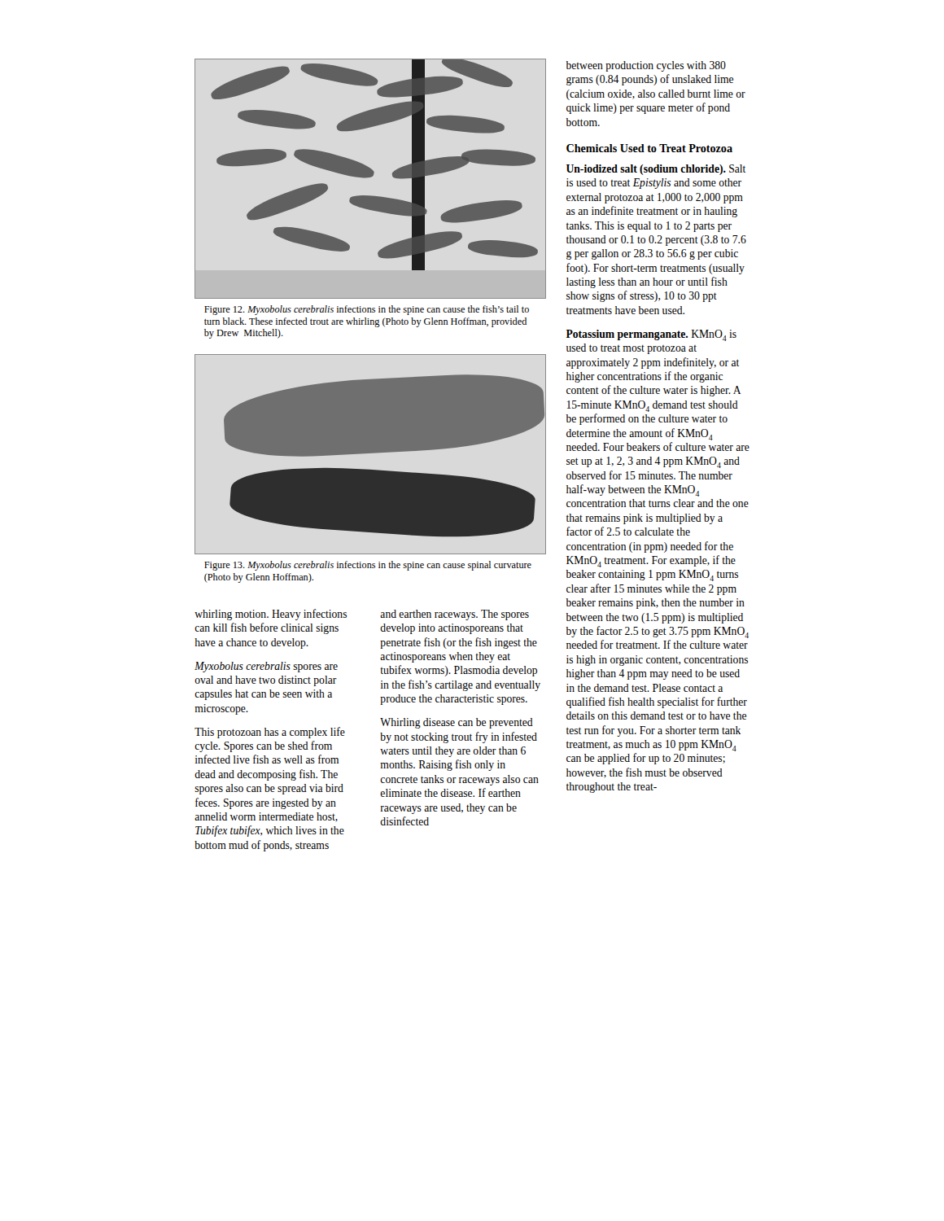Figure 12. Myxobolus cerebralis infections in the spine can cause the fish’s tail to turn black. These infected trout are whirling (Photo by Glenn Hoffman, provided by Drew Mitchell).
Figure 13. Myxobolus cerebralis infections in the spine can cause spinal curvature (Photo by Glenn Hoffman).
whirling motion. Heavy infections can kill fish before clinical signs have a chance to develop.
Myxobolus cerebralis spores are oval and have two distinct polar capsules hat can be seen with a microscope.
This protozoan has a complex life cycle. Spores can be shed from infected live fish as well as from dead and decomposing fish. The spores also can be spread via bird feces. Spores are ingested by an annelid worm intermediate host, Tubifex tubifex, which lives in the bottom mud of ponds, streams
and earthen raceways. The spores develop into actinosporeans that penetrate fish (or the fish ingest the actinosporeans when they eat tubifex worms). Plasmodia develop in the fish’s cartilage and eventually produce the characteristic spores.
Whirling disease can be prevented by not stocking trout fry in infested waters until they are older than 6 months. Raising fish only in concrete tanks or raceways also can eliminate the disease. If earthen raceways are used, they can be disinfected
between production cycles with 380 grams (0.84 pounds) of unslaked lime (calcium oxide, also called burnt lime or quick lime) per square meter of pond bottom.
Chemicals Used to Treat Protozoa
Un-iodized salt (sodium chloride). Salt is used to treat Epistylis and some other external protozoa at 1,000 to 2,000 ppm as an indefinite treatment or in hauling tanks. This is equal to 1 to 2 parts per thousand or 0.1 to 0.2 percent (3.8 to 7.6 g per gallon or 28.3 to 56.6 g per cubic foot). For short-term treatments (usually lasting less than an hour or until fish show signs of stress), 10 to 30 ppt treatments have been used.
Potassium permanganate. KMnO4 is used to treat most protozoa at approximately 2 ppm indefinitely, or at higher concentrations if the organic content of the culture water is higher. A 15-minute KMnO4 demand test should be performed on the culture water to determine the amount of KMnO4 needed. Four beakers of culture water are set up at 1, 2, 3 and 4 ppm KMnO4 and observed for 15 minutes. The number half-way between the KMnO4 concentration that turns clear and the one that remains pink is multiplied by a factor of 2.5 to calculate the concentration (in ppm) needed for the KMnO4 treatment. For example, if the beaker containing 1 ppm KMnO4 turns clear after 15 minutes while the 2 ppm beaker remains pink, then the number in between the two (1.5 ppm) is multiplied by the factor 2.5 to get 3.75 ppm KMnO4 needed for treatment. If the culture water is high in organic content, concentrations higher than 4 ppm may need to be used in the demand test. Please contact a qualified fish health specialist for further details on this demand test or to have the test run for you. For a shorter term tank treatment, as much as 10 ppm KMnO4 can be applied for up to 20 minutes; however, the fish must be observed throughout the treat-